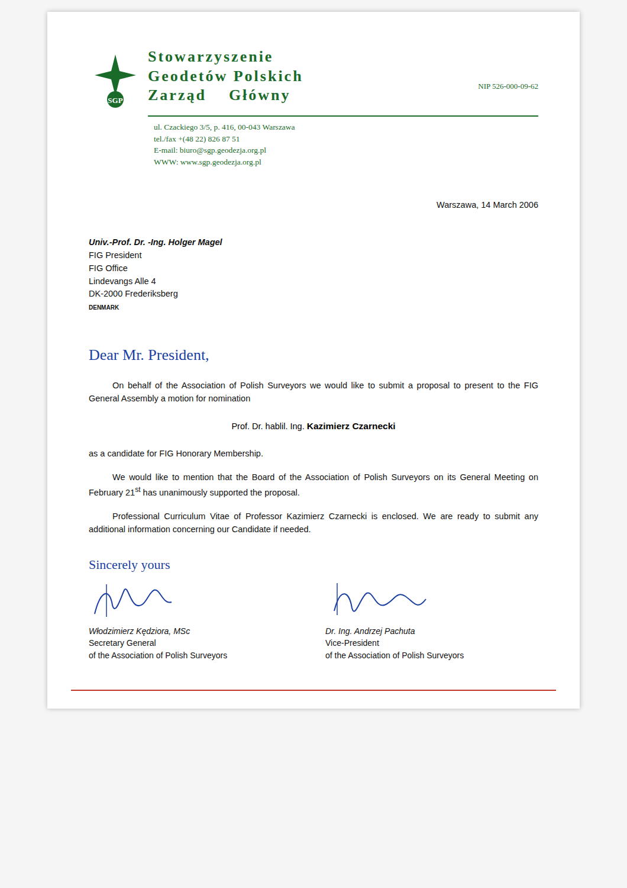SGP
Stowarzyszenie
Geodetów Polskich
Zarząd Główny
NIP 526-000-09-62
ul. Czackiego 3/5, p. 416, 00-043 Warszawa
tel./fax +(48 22) 826 87 51
E-mail: biuro@sgp.geodezja.org.pl
WWW: www.sgp.geodezja.org.pl
Warszawa, 14 March 2006
Univ.-Prof. Dr. -Ing. Holger Magel
FIG President
FIG Office
Lindevangs Alle 4
DK-2000 Frederiksberg
Denmark
Dear Mr. President,
On behalf of the Association of Polish Surveyors we would like to submit a proposal to present to the FIG General Assembly a motion for nomination
Prof. Dr. hablil. Ing. Kazimierz Czarnecki
as a candidate for FIG Honorary Membership.
We would like to mention that the Board of the Association of Polish Surveyors on its General Meeting on February 21st has unanimously supported the proposal.
Professional Curriculum Vitae of Professor Kazimierz Czarnecki is enclosed. We are ready to submit any additional information concerning our Candidate if needed.
Sincerely yours
Włodzimierz Kędziora, MSc
Secretary General
of the Association of Polish Surveyors
Dr. Ing. Andrzej Pachuta
Vice-President
of the Association of Polish Surveyors